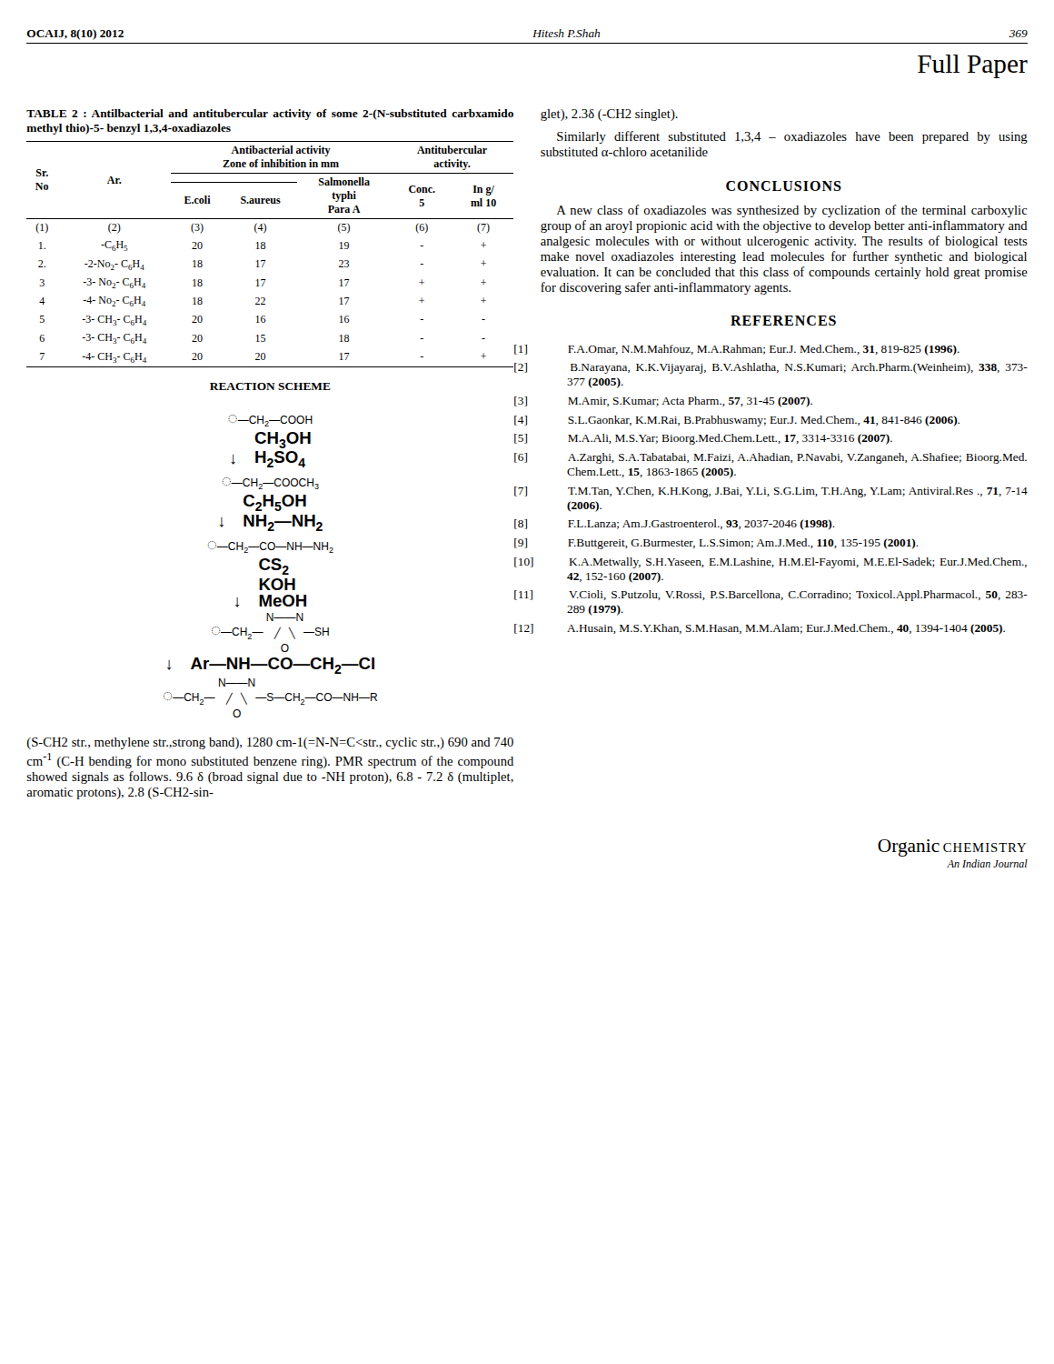OCAIJ, 8(10) 2012 Hitesh P.Shah 369
Full Paper
TABLE 2 : Antilbacterial and antitubercular activity of some 2-(N-substituted carbxamido methyl thio)-5- benzyl 1,3,4-oxadiazoles
| Sr. No | Ar. | Antibacterial activity Zone of inhibition in mm | Antitubercular activity. |
| --- | --- | --- | --- |
| | Salmonella typhi Para A | Conc. 5 | In g/ ml 10 |
| E.coli | S.aureus |
| (1) | (2) | (3) | (4) | (5) | (6) | (7) |
| 1. | -C 6 H 5 | 20 | 18 | 19 | - | + |
| 2. | -2-No 2 - C 6 H 4 | 18 | 17 | 23 | - | + |
| 3 | -3- No 2 - C 6 H 4 | 18 | 17 | 17 | + | + |
| 4 | -4- No 2 - C 6 H 4 | 18 | 22 | 17 | + | + |
| 5 | -3- CH 3 - C 6 H 4 | 20 | 16 | 16 | - | - |
| 6 | -3- CH 3 - C 6 H 4 | 20 | 15 | 18 | - | - |
| 7 | -4- CH 3 - C 6 H 4 | 20 | 20 | 17 | - | + |
REACTION SCHEME
◌—CH2—COOH
↓CH3OH
H2SO4
◌—CH2—COOCH3
↓C2H5OH
NH2—NH2
◌—CH2—CO—NH—NH2
↓CS2
KOH
MeOH
◌—CH2— N——N
╱ ╲
O —SH
↓Ar—NH—CO—CH2—Cl
◌—CH2— N——N
╱ ╲
O —S—CH2—CO—NH—R
(S-CH2 str., methylene str.,strong band), 1280 cm-1(=N-N=C<str., cyclic str.,) 690 and 740 cm-1 (C-H bending for mono substituted benzene ring). PMR spectrum of the compound showed signals as follows. 9.6 δ (broad signal due to -NH proton), 6.8 - 7.2 δ (multiplet, aromatic protons), 2.8 (S-CH2-sin-
glet), 2.3δ (-CH2 singlet).
Similarly different substituted 1,3,4 – oxadiazoles have been prepared by using substituted α-chloro acetanilide
CONCLUSIONS
A new class of oxadiazoles was synthesized by cyclization of the terminal carboxylic group of an aroyl propionic acid with the objective to develop better anti-inflammatory and analgesic molecules with or without ulcerogenic activity. The results of biological tests make novel oxadiazoles interesting lead molecules for further synthetic and biological evaluation. It can be concluded that this class of compounds certainly hold great promise for discovering safer anti-inflammatory agents.
REFERENCES
[1] F.A.Omar, N.M.Mahfouz, M.A.Rahman; Eur.J. Med.Chem., 31, 819-825 (1996).
[2] B.Narayana, K.K.Vijayaraj, B.V.Ashlatha, N.S.Kumari; Arch.Pharm.(Weinheim), 338, 373-377 (2005).
[3] M.Amir, S.Kumar; Acta Pharm., 57, 31-45 (2007).
[4] S.L.Gaonkar, K.M.Rai, B.Prabhuswamy; Eur.J. Med.Chem., 41, 841-846 (2006).
[5] M.A.Ali, M.S.Yar; Bioorg.Med.Chem.Lett., 17, 3314-3316 (2007).
[6] A.Zarghi, S.A.Tabatabai, M.Faizi, A.Ahadian, P.Navabi, V.Zanganeh, A.Shafiee; Bioorg.Med. Chem.Lett., 15, 1863-1865 (2005).
[7] T.M.Tan, Y.Chen, K.H.Kong, J.Bai, Y.Li, S.G.Lim, T.H.Ang, Y.Lam; Antiviral.Res ., 71, 7-14 (2006).
[8] F.L.Lanza; Am.J.Gastroenterol., 93, 2037-2046 (1998).
[9] F.Buttgereit, G.Burmester, L.S.Simon; Am.J.Med., 110, 135-195 (2001).
[10] K.A.Metwally, S.H.Yaseen, E.M.Lashine, H.M.El-Fayomi, M.E.El-Sadek; Eur.J.Med.Chem., 42, 152-160 (2007).
[11] V.Cioli, S.Putzolu, V.Rossi, P.S.Barcellona, C.Corradino; Toxicol.Appl.Pharmacol., 50, 283-289 (1979).
[12] A.Husain, M.S.Y.Khan, S.M.Hasan, M.M.Alam; Eur.J.Med.Chem., 40, 1394-1404 (2005).
Organic CHEMISTRY An Indian Journal